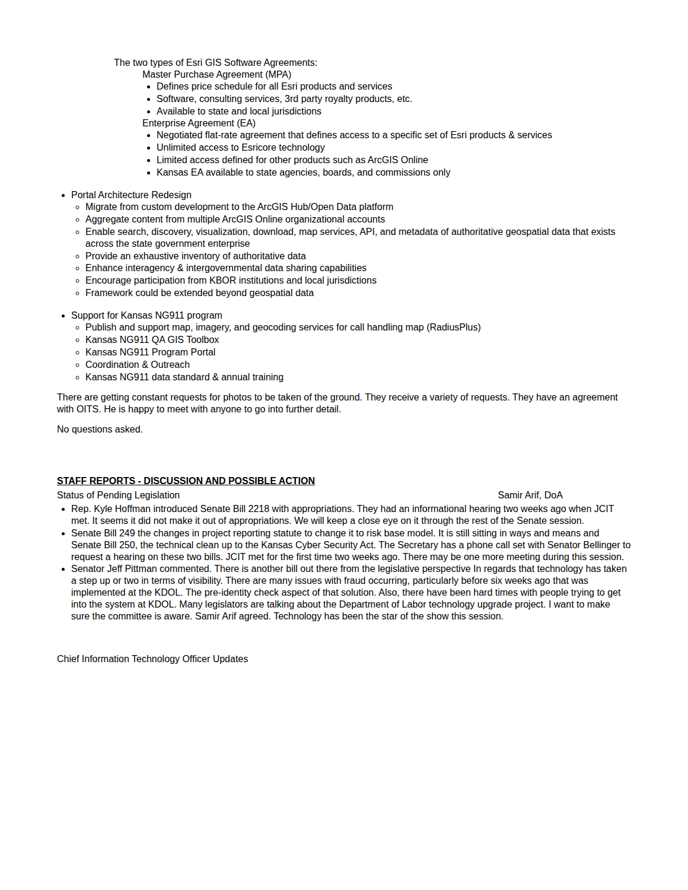The two types of Esri GIS Software Agreements:
Master Purchase Agreement (MPA)
Defines price schedule for all Esri products and services
Software, consulting services, 3rd party royalty products, etc.
Available to state and local jurisdictions
Enterprise Agreement (EA)
Negotiated flat-rate agreement that defines access to a specific set of Esri products & services
Unlimited access to Esricore technology
Limited access defined for other products such as ArcGIS Online
Kansas EA available to state agencies, boards, and commissions only
Portal Architecture Redesign
Migrate from custom development to the ArcGIS Hub/Open Data platform
Aggregate content from multiple ArcGIS Online organizational accounts
Enable search, discovery, visualization, download, map services, API, and metadata of authoritative geospatial data that exists across the state government enterprise
Provide an exhaustive inventory of authoritative data
Enhance interagency & intergovernmental data sharing capabilities
Encourage participation from KBOR institutions and local jurisdictions
Framework could be extended beyond geospatial data
Support for Kansas NG911 program
Publish and support map, imagery, and geocoding services for call handling map (RadiusPlus)
Kansas NG911 QA GIS Toolbox
Kansas NG911 Program Portal
Coordination & Outreach
Kansas NG911 data standard & annual training
There are getting constant requests for photos to be taken of the ground. They receive a variety of requests. They have an agreement with OITS. He is happy to meet with anyone to go into further detail.
No questions asked.
STAFF REPORTS - DISCUSSION AND POSSIBLE ACTION
Status of Pending Legislation Samir Arif, DoA
Rep. Kyle Hoffman introduced Senate Bill 2218 with appropriations. They had an informational hearing two weeks ago when JCIT met. It seems it did not make it out of appropriations. We will keep a close eye on it through the rest of the Senate session.
Senate Bill 249 the changes in project reporting statute to change it to risk base model. It is still sitting in ways and means and Senate Bill 250, the technical clean up to the Kansas Cyber Security Act. The Secretary has a phone call set with Senator Bellinger to request a hearing on these two bills. JCIT met for the first time two weeks ago. There may be one more meeting during this session.
Senator Jeff Pittman commented. There is another bill out there from the legislative perspective In regards that technology has taken a step up or two in terms of visibility. There are many issues with fraud occurring, particularly before six weeks ago that was implemented at the KDOL. The pre-identity check aspect of that solution. Also, there have been hard times with people trying to get into the system at KDOL. Many legislators are talking about the Department of Labor technology upgrade project. I want to make sure the committee is aware. Samir Arif agreed. Technology has been the star of the show this session.
Chief Information Technology Officer Updates